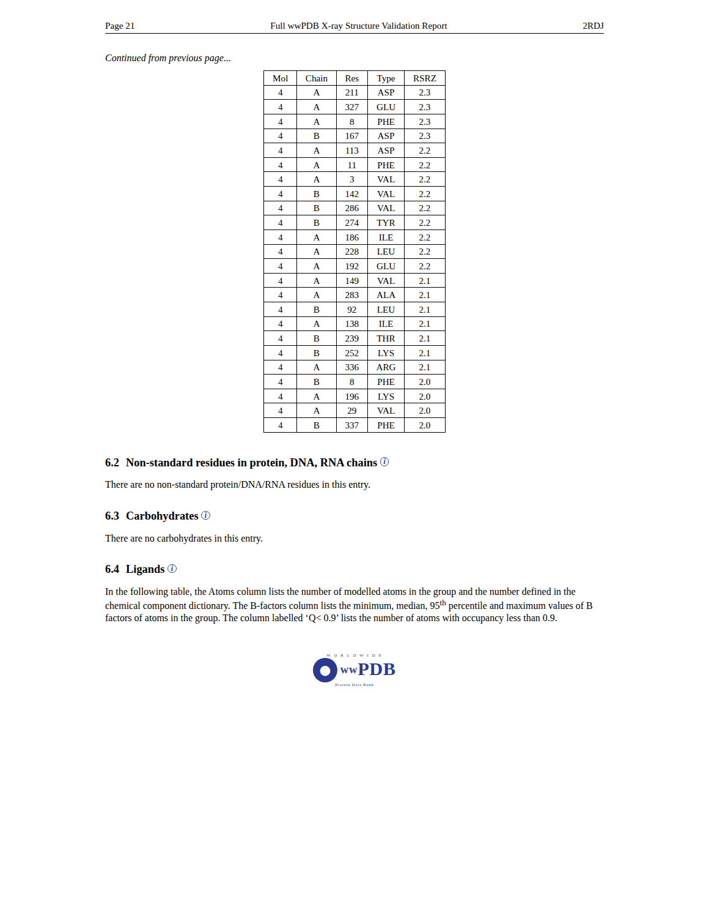Page 21
Full wwPDB X-ray Structure Validation Report
2RDJ
Continued from previous page...
| Mol | Chain | Res | Type | RSRZ |
| --- | --- | --- | --- | --- |
| 4 | A | 211 | ASP | 2.3 |
| 4 | A | 327 | GLU | 2.3 |
| 4 | A | 8 | PHE | 2.3 |
| 4 | B | 167 | ASP | 2.3 |
| 4 | A | 113 | ASP | 2.2 |
| 4 | A | 11 | PHE | 2.2 |
| 4 | A | 3 | VAL | 2.2 |
| 4 | B | 142 | VAL | 2.2 |
| 4 | B | 286 | VAL | 2.2 |
| 4 | B | 274 | TYR | 2.2 |
| 4 | A | 186 | ILE | 2.2 |
| 4 | A | 228 | LEU | 2.2 |
| 4 | A | 192 | GLU | 2.2 |
| 4 | A | 149 | VAL | 2.1 |
| 4 | A | 283 | ALA | 2.1 |
| 4 | B | 92 | LEU | 2.1 |
| 4 | A | 138 | ILE | 2.1 |
| 4 | B | 239 | THR | 2.1 |
| 4 | B | 252 | LYS | 2.1 |
| 4 | A | 336 | ARG | 2.1 |
| 4 | B | 8 | PHE | 2.0 |
| 4 | A | 196 | LYS | 2.0 |
| 4 | A | 29 | VAL | 2.0 |
| 4 | B | 337 | PHE | 2.0 |
6.2 Non-standard residues in protein, DNA, RNA chainsi
There are no non-standard protein/DNA/RNA residues in this entry.
6.3 Carbohydratesi
There are no carbohydrates in this entry.
6.4 Ligandsi
In the following table, the Atoms column lists the number of modelled atoms in the group and the number defined in the chemical component dictionary. The B-factors column lists the minimum, median, 95th percentile and maximum values of B factors of atoms in the group. The column labelled ‘Q< 0.9’ lists the number of atoms with occupancy less than 0.9.
W O R L D W I D E ●ww PDB Protein Data Bank